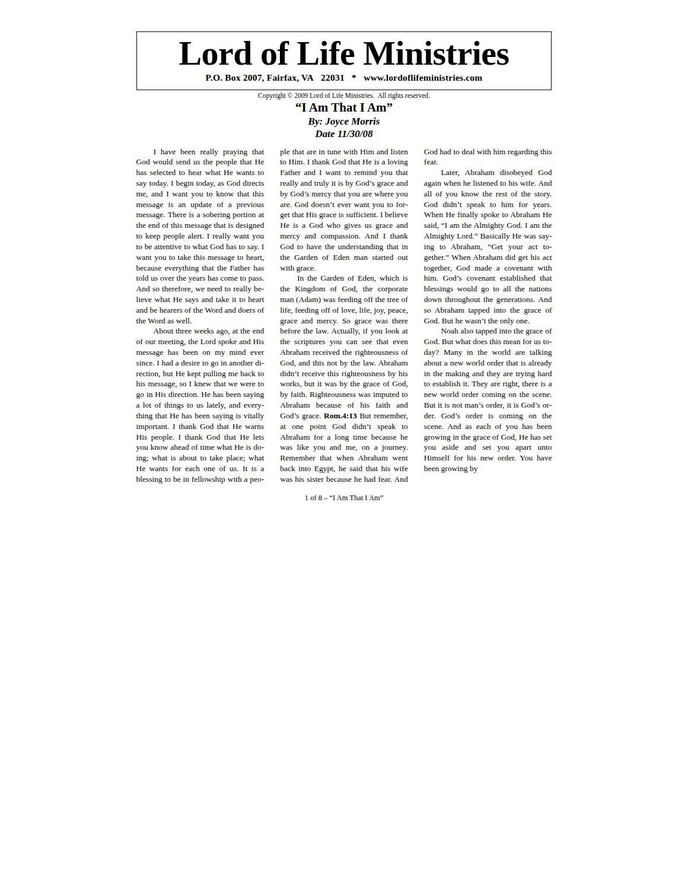Lord of Life Ministries
P.O. Box 2007, Fairfax, VA 22031 * www.lordoflifeministries.com
Copyright © 2009 Lord of Life Ministries. All rights reserved.
“I Am That I Am”
By: Joyce Morris
Date 11/30/08
I have been really praying that God would send us the people that He has selected to hear what He wants to say today. I begin today, as God directs me, and I want you to know that this message is an update of a previous message. There is a sobering portion at the end of this message that is designed to keep people alert. I really want you to be attentive to what God has to say. I want you to take this message to heart, because everything that the Father has told us over the years has come to pass. And so therefore, we need to really believe what He says and take it to heart and be hearers of the Word and doers of the Word as well.
About three weeks ago, at the end of our meeting, the Lord spoke and His message has been on my mind ever since. I had a desire to go in another direction, but He kept pulling me back to his message, so I knew that we were to go in His direction. He has been saying a lot of things to us lately, and everything that He has been saying is vitally important. I thank God that He warns His people. I thank God that He lets you know ahead of time what He is doing; what is about to take place; what He wants for each one of us. It is a blessing to be in fellowship with a people that are in tune with Him and listen to Him. I thank God that He is a loving Father and I want to remind you that really and truly it is by God’s grace and by God’s mercy that you are where you are. God doesn’t ever want you to forget that His grace is sufficient. I believe He is a God who gives us grace and mercy and compassion. And I thank God to have the understanding that in the Garden of Eden man started out with grace.
In the Garden of Eden, which is the Kingdom of God, the corporate man (Adam) was feeding off the tree of life, feeding off of love, life, joy, peace, grace and mercy. So grace was there before the law. Actually, if you look at the scriptures you can see that even Abraham received the righteousness of God, and this not by the law. Abraham didn’t receive this righteousness by his works, but it was by the grace of God, by faith. Righteousness was imputed to Abraham because of his faith and God’s grace. Rom.4:13 But remember, at one point God didn’t speak to Abraham for a long time because he was like you and me, on a journey. Remember that when Abraham went back into Egypt, he said that his wife was his sister because he had fear. And God had to deal with him regarding this fear.
Later, Abraham disobeyed God again when he listened to his wife. And all of you know the rest of the story. God didn’t speak to him for years. When He finally spoke to Abraham He said, “I am the Almighty God. I am the Almighty Lord.” Basically He was saying to Abraham, “Get your act together.” When Abraham did get his act together, God made a covenant with him. God’s covenant established that blessings would go to all the nations down throughout the generations. And so Abraham tapped into the grace of God. But he wasn’t the only one.
Noah also tapped into the grace of God. But what does this mean for us today? Many in the world are talking about a new world order that is already in the making and they are trying hard to establish it. They are right, there is a new world order coming on the scene. But it is not man’s order, it is God’s order. God’s order is coming on the scene. And as each of you has been growing in the grace of God, He has set you aside and set you apart unto Himself for his new order. You have been growing by
1 of 8 – “I Am That I Am”